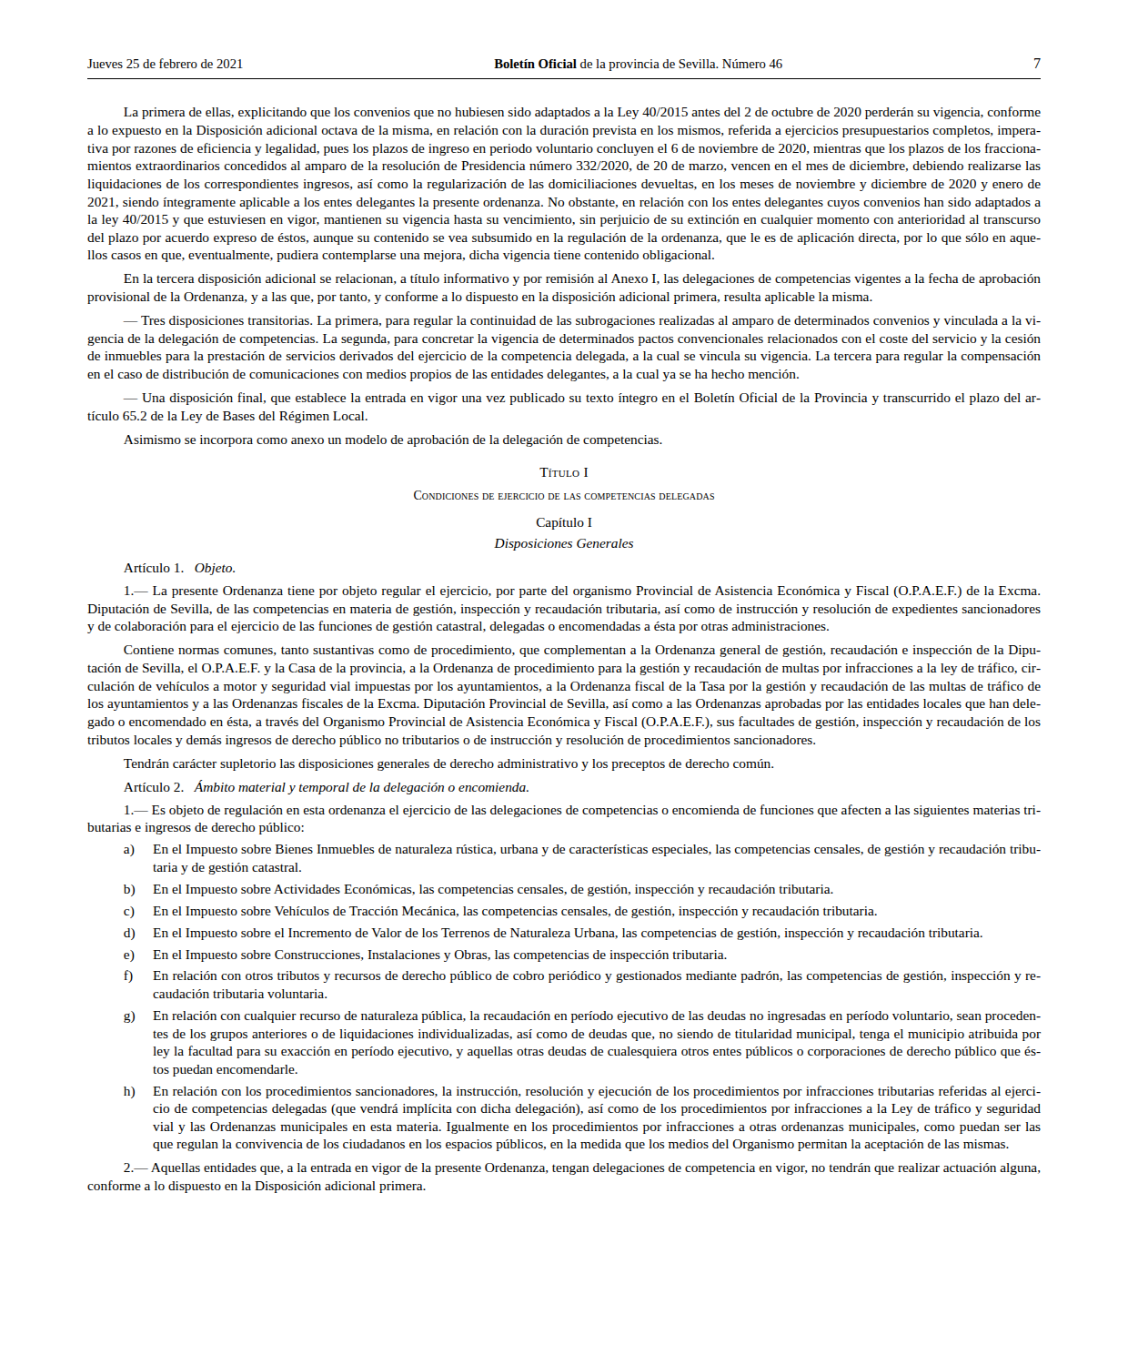Jueves 25 de febrero de 2021
Boletín Oficial de la provincia de Sevilla. Número 46
7
La primera de ellas, explicitando que los convenios que no hubiesen sido adaptados a la Ley 40/2015 antes del 2 de octubre de 2020 perderán su vigencia, conforme a lo expuesto en la Disposición adicional octava de la misma, en relación con la duración prevista en los mismos, referida a ejercicios presupuestarios completos, imperativa por razones de eficiencia y legalidad, pues los plazos de ingreso en periodo voluntario concluyen el 6 de noviembre de 2020, mientras que los plazos de los fraccionamientos extraordinarios concedidos al amparo de la resolución de Presidencia número 332/2020, de 20 de marzo, vencen en el mes de diciembre, debiendo realizarse las liquidaciones de los correspondientes ingresos, así como la regularización de las domiciliaciones devueltas, en los meses de noviembre y diciembre de 2020 y enero de 2021, siendo íntegramente aplicable a los entes delegantes la presente ordenanza. No obstante, en relación con los entes delegantes cuyos convenios han sido adaptados a la ley 40/2015 y que estuviesen en vigor, mantienen su vigencia hasta su vencimiento, sin perjuicio de su extinción en cualquier momento con anterioridad al transcurso del plazo por acuerdo expreso de éstos, aunque su contenido se vea subsumido en la regulación de la ordenanza, que le es de aplicación directa, por lo que sólo en aquellos casos en que, eventualmente, pudiera contemplarse una mejora, dicha vigencia tiene contenido obligacional.
En la tercera disposición adicional se relacionan, a título informativo y por remisión al Anexo I, las delegaciones de competencias vigentes a la fecha de aprobación provisional de la Ordenanza, y a las que, por tanto, y conforme a lo dispuesto en la disposición adicional primera, resulta aplicable la misma.
— Tres disposiciones transitorias. La primera, para regular la continuidad de las subrogaciones realizadas al amparo de determinados convenios y vinculada a la vigencia de la delegación de competencias. La segunda, para concretar la vigencia de determinados pactos convencionales relacionados con el coste del servicio y la cesión de inmuebles para la prestación de servicios derivados del ejercicio de la competencia delegada, a la cual se vincula su vigencia. La tercera para regular la compensación en el caso de distribución de comunicaciones con medios propios de las entidades delegantes, a la cual ya se ha hecho mención.
— Una disposición final, que establece la entrada en vigor una vez publicado su texto íntegro en el Boletín Oficial de la Provincia y transcurrido el plazo del artículo 65.2 de la Ley de Bases del Régimen Local.
Asimismo se incorpora como anexo un modelo de aprobación de la delegación de competencias.
Título I
Condiciones de ejercicio de las competencias delegadas
Capítulo I
Disposiciones Generales
Artículo 1. Objeto.
1.— La presente Ordenanza tiene por objeto regular el ejercicio, por parte del organismo Provincial de Asistencia Económica y Fiscal (O.P.A.E.F.) de la Excma. Diputación de Sevilla, de las competencias en materia de gestión, inspección y recaudación tributaria, así como de instrucción y resolución de expedientes sancionadores y de colaboración para el ejercicio de las funciones de gestión catastral, delegadas o encomendadas a ésta por otras administraciones.
Contiene normas comunes, tanto sustantivas como de procedimiento, que complementan a la Ordenanza general de gestión, recaudación e inspección de la Diputación de Sevilla, el O.P.A.E.F. y la Casa de la provincia, a la Ordenanza de procedimiento para la gestión y recaudación de multas por infracciones a la ley de tráfico, circulación de vehículos a motor y seguridad vial impuestas por los ayuntamientos, a la Ordenanza fiscal de la Tasa por la gestión y recaudación de las multas de tráfico de los ayuntamientos y a las Ordenanzas fiscales de la Excma. Diputación Provincial de Sevilla, así como a las Ordenanzas aprobadas por las entidades locales que han delegado o encomendado en ésta, a través del Organismo Provincial de Asistencia Económica y Fiscal (O.P.A.E.F.), sus facultades de gestión, inspección y recaudación de los tributos locales y demás ingresos de derecho público no tributarios o de instrucción y resolución de procedimientos sancionadores.
Tendrán carácter supletorio las disposiciones generales de derecho administrativo y los preceptos de derecho común.
Artículo 2. Ámbito material y temporal de la delegación o encomienda.
1.— Es objeto de regulación en esta ordenanza el ejercicio de las delegaciones de competencias o encomienda de funciones que afecten a las siguientes materias tributarias e ingresos de derecho público:
a) En el Impuesto sobre Bienes Inmuebles de naturaleza rústica, urbana y de características especiales, las competencias censales, de gestión y recaudación tributaria y de gestión catastral.
b) En el Impuesto sobre Actividades Económicas, las competencias censales, de gestión, inspección y recaudación tributaria.
c) En el Impuesto sobre Vehículos de Tracción Mecánica, las competencias censales, de gestión, inspección y recaudación tributaria.
d) En el Impuesto sobre el Incremento de Valor de los Terrenos de Naturaleza Urbana, las competencias de gestión, inspección y recaudación tributaria.
e) En el Impuesto sobre Construcciones, Instalaciones y Obras, las competencias de inspección tributaria.
f) En relación con otros tributos y recursos de derecho público de cobro periódico y gestionados mediante padrón, las competencias de gestión, inspección y recaudación tributaria voluntaria.
g) En relación con cualquier recurso de naturaleza pública, la recaudación en período ejecutivo de las deudas no ingresadas en período voluntario, sean procedentes de los grupos anteriores o de liquidaciones individualizadas, así como de deudas que, no siendo de titularidad municipal, tenga el municipio atribuida por ley la facultad para su exacción en período ejecutivo, y aquellas otras deudas de cualesquiera otros entes públicos o corporaciones de derecho público que éstos puedan encomendarle.
h) En relación con los procedimientos sancionadores, la instrucción, resolución y ejecución de los procedimientos por infracciones tributarias referidas al ejercicio de competencias delegadas (que vendrá implícita con dicha delegación), así como de los procedimientos por infracciones a la Ley de tráfico y seguridad vial y las Ordenanzas municipales en esta materia. Igualmente en los procedimientos por infracciones a otras ordenanzas municipales, como puedan ser las que regulan la convivencia de los ciudadanos en los espacios públicos, en la medida que los medios del Organismo permitan la aceptación de las mismas.
2.— Aquellas entidades que, a la entrada en vigor de la presente Ordenanza, tengan delegaciones de competencia en vigor, no tendrán que realizar actuación alguna, conforme a lo dispuesto en la Disposición adicional primera.